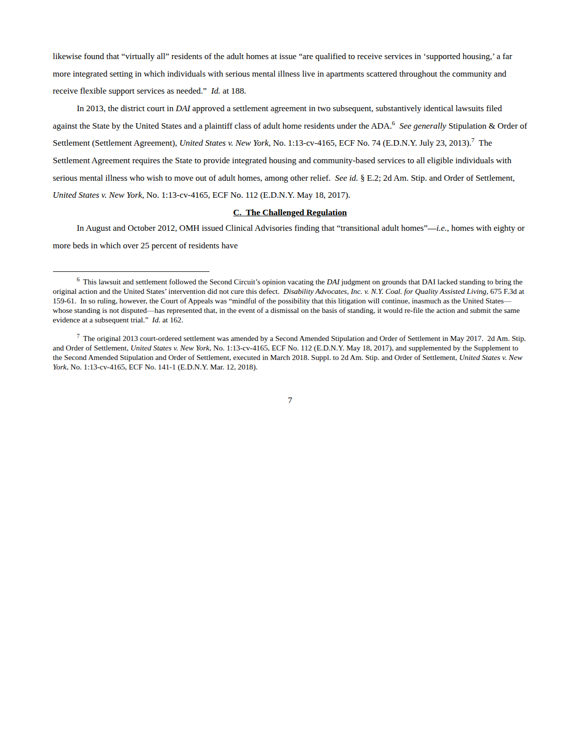likewise found that “virtually all” residents of the adult homes at issue “are qualified to receive services in ‘supported housing,’ a far more integrated setting in which individuals with serious mental illness live in apartments scattered throughout the community and receive flexible support services as needed.” Id. at 188.
In 2013, the district court in DAI approved a settlement agreement in two subsequent, substantively identical lawsuits filed against the State by the United States and a plaintiff class of adult home residents under the ADA.6 See generally Stipulation & Order of Settlement (Settlement Agreement), United States v. New York, No. 1:13-cv-4165, ECF No. 74 (E.D.N.Y. July 23, 2013).7 The Settlement Agreement requires the State to provide integrated housing and community-based services to all eligible individuals with serious mental illness who wish to move out of adult homes, among other relief. See id. § E.2; 2d Am. Stip. and Order of Settlement, United States v. New York, No. 1:13-cv-4165, ECF No. 112 (E.D.N.Y. May 18, 2017).
C. The Challenged Regulation
In August and October 2012, OMH issued Clinical Advisories finding that “transitional adult homes”—i.e., homes with eighty or more beds in which over 25 percent of residents have
6 This lawsuit and settlement followed the Second Circuit’s opinion vacating the DAI judgment on grounds that DAI lacked standing to bring the original action and the United States’ intervention did not cure this defect. Disability Advocates, Inc. v. N.Y. Coal. for Quality Assisted Living, 675 F.3d at 159-61. In so ruling, however, the Court of Appeals was “mindful of the possibility that this litigation will continue, inasmuch as the United States—whose standing is not disputed—has represented that, in the event of a dismissal on the basis of standing, it would re-file the action and submit the same evidence at a subsequent trial.” Id. at 162.
7 The original 2013 court-ordered settlement was amended by a Second Amended Stipulation and Order of Settlement in May 2017. 2d Am. Stip. and Order of Settlement, United States v. New York, No. 1:13-cv-4165, ECF No. 112 (E.D.N.Y. May 18, 2017), and supplemented by the Supplement to the Second Amended Stipulation and Order of Settlement, executed in March 2018. Suppl. to 2d Am. Stip. and Order of Settlement, United States v. New York, No. 1:13-cv-4165, ECF No. 141-1 (E.D.N.Y. Mar. 12, 2018).
7